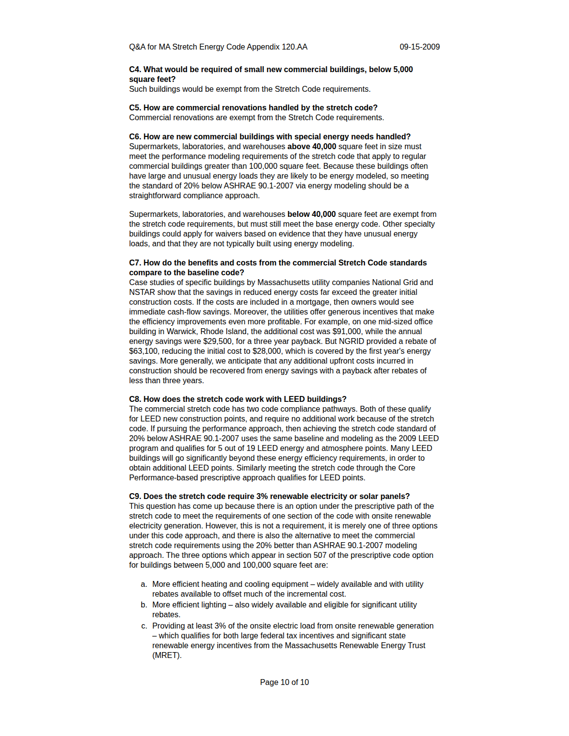Q&A for MA Stretch Energy Code Appendix 120.AA 09-15-2009
C4. What would be required of small new commercial buildings, below 5,000 square feet?
Such buildings would be exempt from the Stretch Code requirements.
C5. How are commercial renovations handled by the stretch code?
Commercial renovations are exempt from the Stretch Code requirements.
C6. How are new commercial buildings with special energy needs handled?
Supermarkets, laboratories, and warehouses above 40,000 square feet in size must meet the performance modeling requirements of the stretch code that apply to regular commercial buildings greater than 100,000 square feet. Because these buildings often have large and unusual energy loads they are likely to be energy modeled, so meeting the standard of 20% below ASHRAE 90.1-2007 via energy modeling should be a straightforward compliance approach.
Supermarkets, laboratories, and warehouses below 40,000 square feet are exempt from the stretch code requirements, but must still meet the base energy code. Other specialty buildings could apply for waivers based on evidence that they have unusual energy loads, and that they are not typically built using energy modeling.
C7. How do the benefits and costs from the commercial Stretch Code standards compare to the baseline code?
Case studies of specific buildings by Massachusetts utility companies National Grid and NSTAR show that the savings in reduced energy costs far exceed the greater initial construction costs. If the costs are included in a mortgage, then owners would see immediate cash-flow savings. Moreover, the utilities offer generous incentives that make the efficiency improvements even more profitable. For example, on one mid-sized office building in Warwick, Rhode Island, the additional cost was $91,000, while the annual energy savings were $29,500, for a three year payback. But NGRID provided a rebate of $63,100, reducing the initial cost to $28,000, which is covered by the first year's energy savings. More generally, we anticipate that any additional upfront costs incurred in construction should be recovered from energy savings with a payback after rebates of less than three years.
C8. How does the stretch code work with LEED buildings?
The commercial stretch code has two code compliance pathways. Both of these qualify for LEED new construction points, and require no additional work because of the stretch code. If pursuing the performance approach, then achieving the stretch code standard of 20% below ASHRAE 90.1-2007 uses the same baseline and modeling as the 2009 LEED program and qualifies for 5 out of 19 LEED energy and atmosphere points. Many LEED buildings will go significantly beyond these energy efficiency requirements, in order to obtain additional LEED points. Similarly meeting the stretch code through the Core Performance-based prescriptive approach qualifies for LEED points.
C9. Does the stretch code require 3% renewable electricity or solar panels?
This question has come up because there is an option under the prescriptive path of the stretch code to meet the requirements of one section of the code with onsite renewable electricity generation. However, this is not a requirement, it is merely one of three options under this code approach, and there is also the alternative to meet the commercial stretch code requirements using the 20% better than ASHRAE 90.1-2007 modeling approach. The three options which appear in section 507 of the prescriptive code option for buildings between 5,000 and 100,000 square feet are:
More efficient heating and cooling equipment – widely available and with utility rebates available to offset much of the incremental cost.
More efficient lighting – also widely available and eligible for significant utility rebates.
Providing at least 3% of the onsite electric load from onsite renewable generation – which qualifies for both large federal tax incentives and significant state renewable energy incentives from the Massachusetts Renewable Energy Trust (MRET).
Page 10 of 10